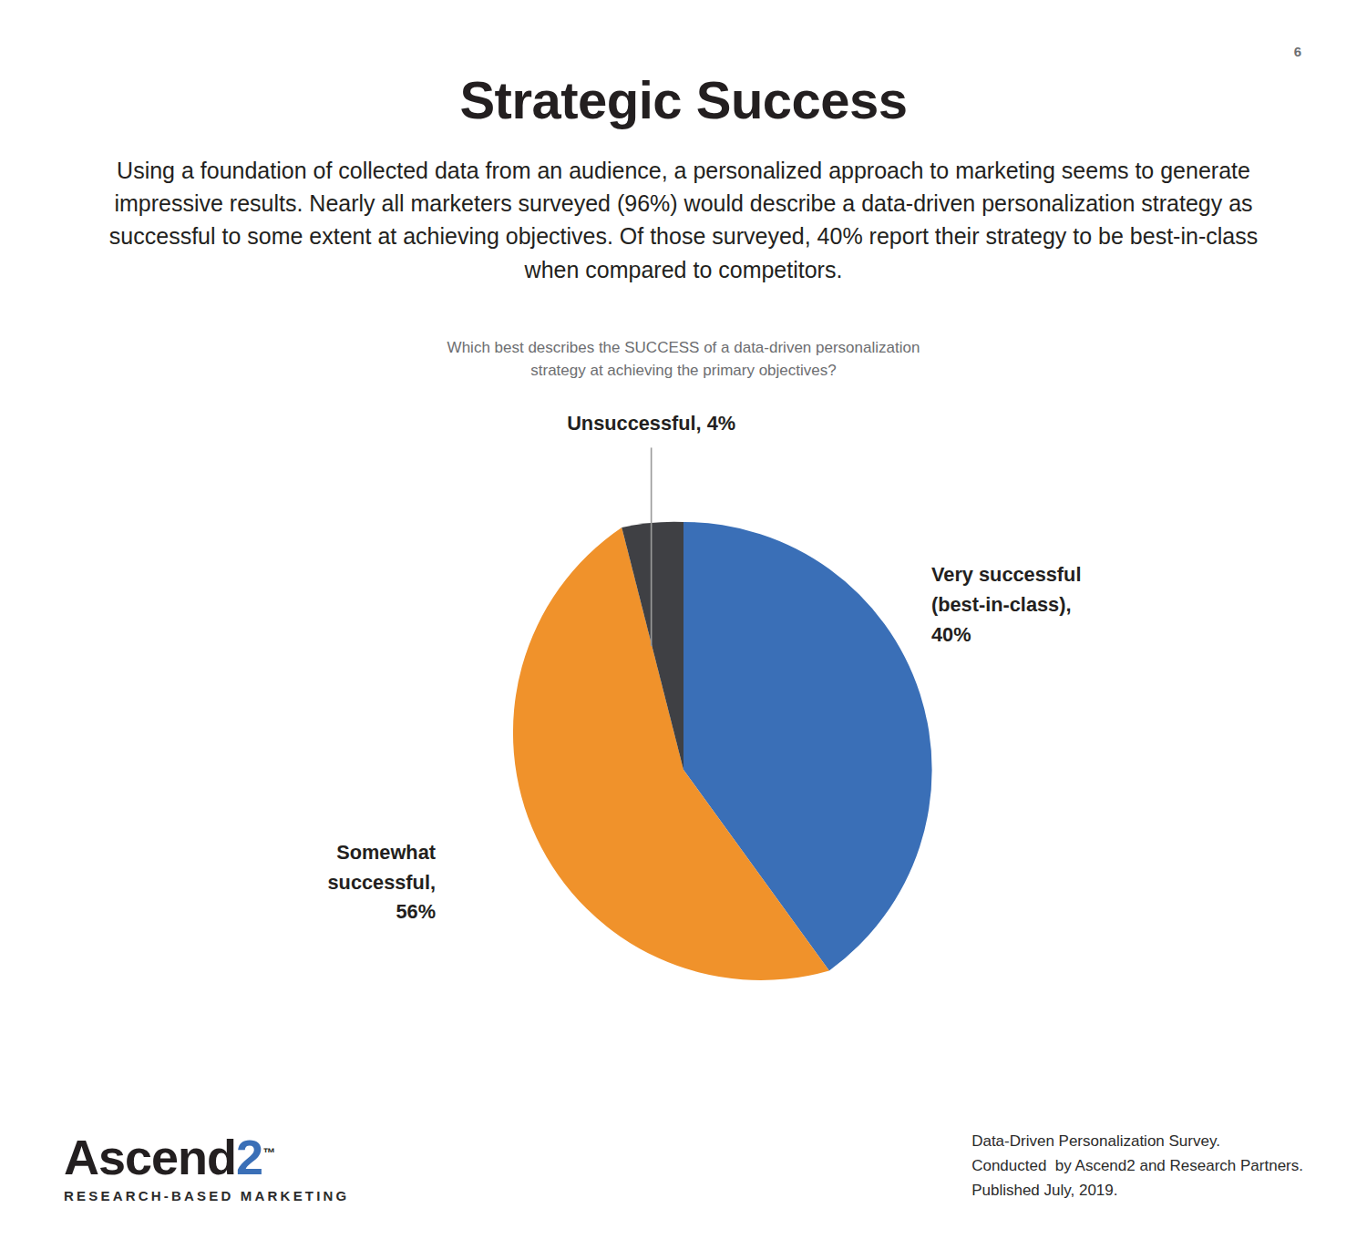6
Strategic Success
Using a foundation of collected data from an audience, a personalized approach to marketing seems to generate impressive results. Nearly all marketers surveyed (96%) would describe a data-driven personalization strategy as successful to some extent at achieving objectives. Of those surveyed, 40% report their strategy to be best-in-class when compared to competitors.
Which best describes the SUCCESS of a data-driven personalization
strategy at achieving the primary objectives?
Pie chart: success of a data-driven personalization strategy Very successful (best-in-class) 40 percent; Somewhat successful 56 percent; Unsuccessful 4 percent. Unsuccessful, 4% Very successful (best-in-class), 40% Somewhat successful, 56%
Ascend2™
RESEARCH-BASED MARKETING
Data-Driven Personalization Survey.
Conducted by Ascend2 and Research Partners.
Published July, 2019.